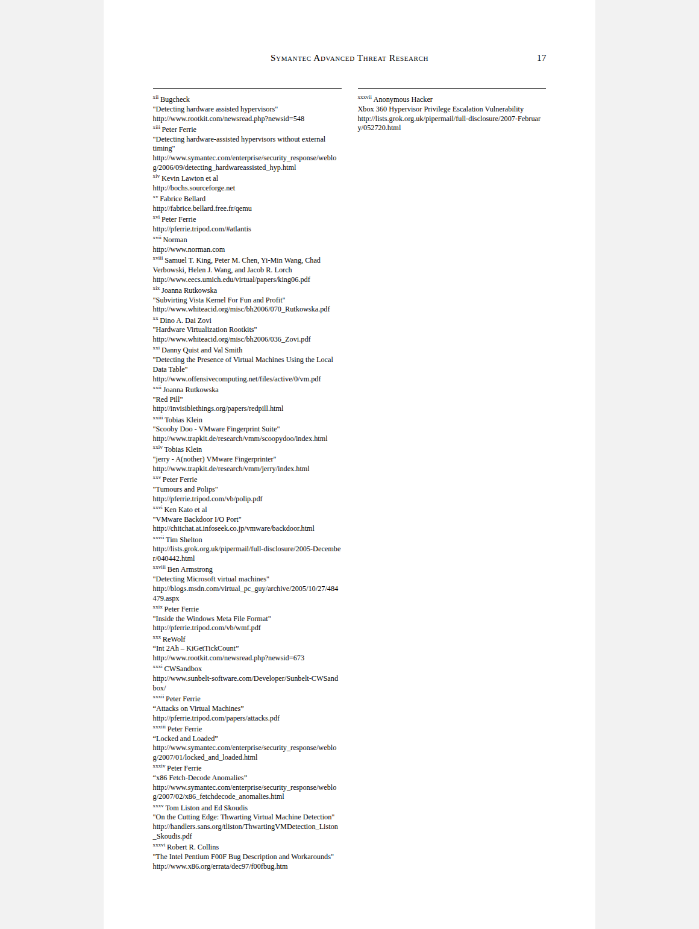Symantec Advanced Threat Research 17
xii Bugcheck "Detecting hardware assisted hypervisors" http://www.rootkit.com/newsread.php?newsid=548
xiii Peter Ferrie "Detecting hardware-assisted hypervisors without external timing" http://www.symantec.com/enterprise/security_response/weblog/2006/09/detecting_hardwareassisted_hyp.html
xiv Kevin Lawton et al http://bochs.sourceforge.net
xv Fabrice Bellard http://fabrice.bellard.free.fr/qemu
xvi Peter Ferrie http://pferrie.tripod.com/#atlantis
xvii Norman http://www.norman.com
xviii Samuel T. King, Peter M. Chen, Yi-Min Wang, Chad Verbowski, Helen J. Wang, and Jacob R. Lorch http://www.eecs.umich.edu/virtual/papers/king06.pdf
xix Joanna Rutkowska "Subvirting Vista Kernel For Fun and Profit" http://www.whiteacid.org/misc/bh2006/070_Rutkowska.pdf
xx Dino A. Dai Zovi "Hardware Virtualization Rootkits" http://www.whiteacid.org/misc/bh2006/036_Zovi.pdf
xxi Danny Quist and Val Smith "Detecting the Presence of Virtual Machines Using the Local Data Table" http://www.offensivecomputing.net/files/active/0/vm.pdf
xxii Joanna Rutkowska "Red Pill" http://invisiblethings.org/papers/redpill.html
xxiii Tobias Klein "Scooby Doo - VMware Fingerprint Suite" http://www.trapkit.de/research/vmm/scoopydoo/index.html
xxiv Tobias Klein "jerry - A(nother) VMware Fingerprinter" http://www.trapkit.de/research/vmm/jerry/index.html
xxv Peter Ferrie "Tumours and Polips" http://pferrie.tripod.com/vb/polip.pdf
xxvi Ken Kato et al "VMware Backdoor I/O Port" http://chitchat.at.infoseek.co.jp/vmware/backdoor.html
xxvii Tim Shelton http://lists.grok.org.uk/pipermail/full-disclosure/2005-December/040442.html
xxviii Ben Armstrong "Detecting Microsoft virtual machines" http://blogs.msdn.com/virtual_pc_guy/archive/2005/10/27/484479.aspx
xxix Peter Ferrie "Inside the Windows Meta File Format" http://pferrie.tripod.com/vb/wmf.pdf
xxx ReWolf “Int 2Ah – KiGetTickCount” http://www.rootkit.com/newsread.php?newsid=673
xxxi CWSandbox http://www.sunbelt-software.com/Developer/Sunbelt-CWSandbox/
xxxii Peter Ferrie “Attacks on Virtual Machines” http://pferrie.tripod.com/papers/attacks.pdf
xxxiii Peter Ferrie “Locked and Loaded” http://www.symantec.com/enterprise/security_response/weblog/2007/01/locked_and_loaded.html
xxxiv Peter Ferrie “x86 Fetch-Decode Anomalies” http://www.symantec.com/enterprise/security_response/weblog/2007/02/x86_fetchdecode_anomalies.html
xxxv Tom Liston and Ed Skoudis "On the Cutting Edge: Thwarting Virtual Machine Detection" http://handlers.sans.org/tliston/ThwartingVMDetection_Liston_Skoudis.pdf
xxxvi Robert R. Collins "The Intel Pentium F00F Bug Description and Workarounds" http://www.x86.org/errata/dec97/f00fbug.htm
xxxvii Anonymous Hacker Xbox 360 Hypervisor Privilege Escalation Vulnerability http://lists.grok.org.uk/pipermail/full-disclosure/2007-February/052720.html